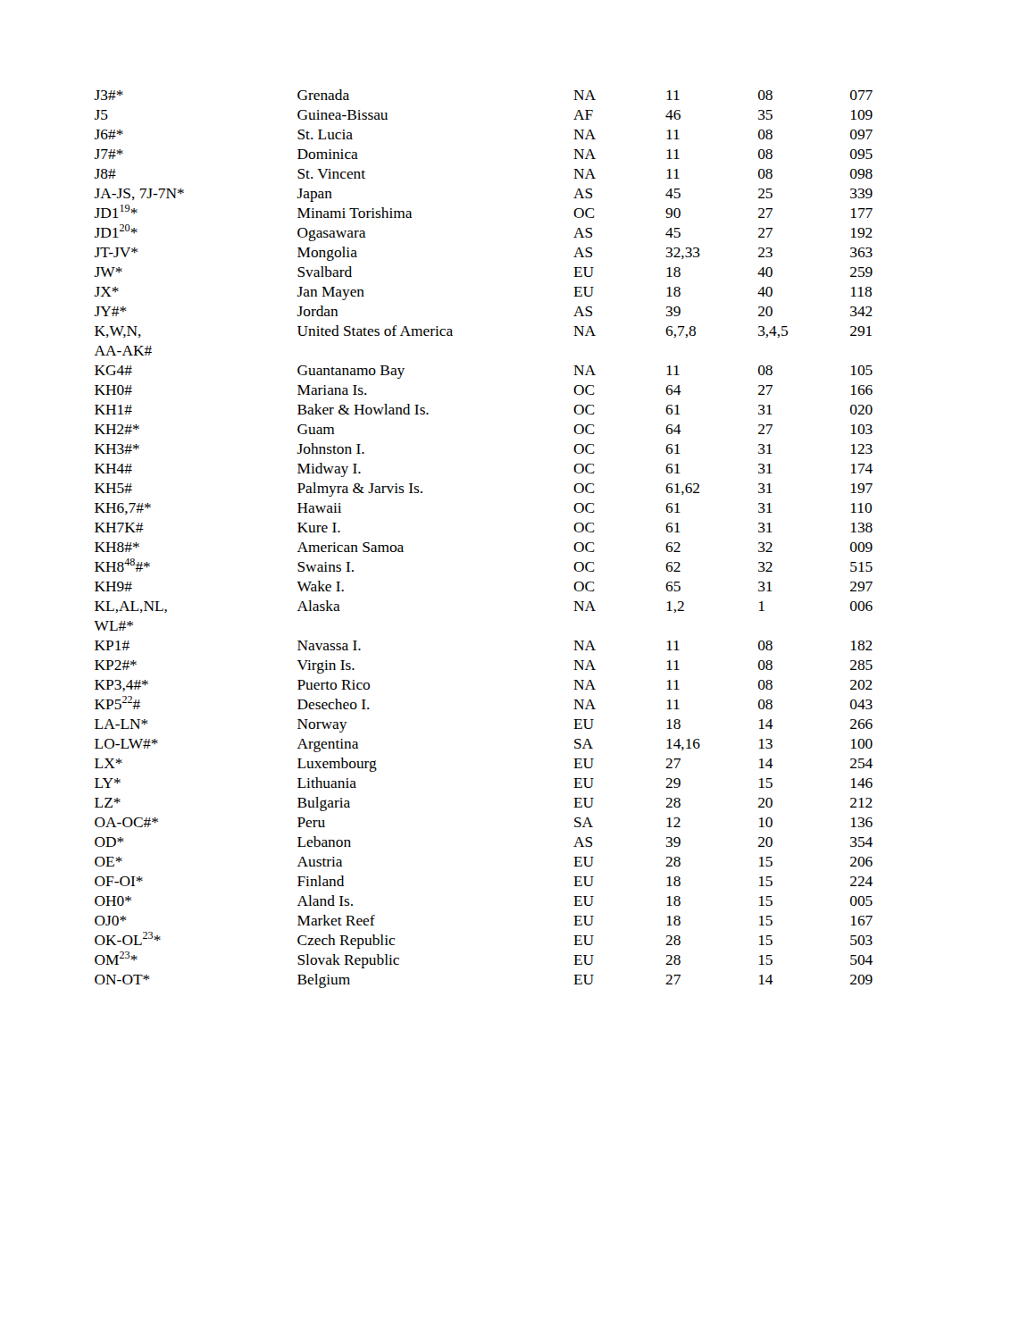| J3#* | Grenada | NA | 11 | 08 | 077 |
| J5 | Guinea-Bissau | AF | 46 | 35 | 109 |
| J6#* | St. Lucia | NA | 11 | 08 | 097 |
| J7#* | Dominica | NA | 11 | 08 | 095 |
| J8# | St. Vincent | NA | 11 | 08 | 098 |
| JA-JS, 7J-7N* | Japan | AS | 45 | 25 | 339 |
| JD1 19 * | Minami Torishima | OC | 90 | 27 | 177 |
| JD1 20 * | Ogasawara | AS | 45 | 27 | 192 |
| JT-JV* | Mongolia | AS | 32,33 | 23 | 363 |
| JW* | Svalbard | EU | 18 | 40 | 259 |
| JX* | Jan Mayen | EU | 18 | 40 | 118 |
| JY#* | Jordan | AS | 39 | 20 | 342 |
| K,W,N, | United States of America | NA | 6,7,8 | 3,4,5 | 291 |
| AA-AK# | | | | | |
| KG4# | Guantanamo Bay | NA | 11 | 08 | 105 |
| KH0# | Mariana Is. | OC | 64 | 27 | 166 |
| KH1# | Baker & Howland Is. | OC | 61 | 31 | 020 |
| KH2#* | Guam | OC | 64 | 27 | 103 |
| KH3#* | Johnston I. | OC | 61 | 31 | 123 |
| KH4# | Midway I. | OC | 61 | 31 | 174 |
| KH5# | Palmyra & Jarvis Is. | OC | 61,62 | 31 | 197 |
| KH6,7#* | Hawaii | OC | 61 | 31 | 110 |
| KH7K# | Kure I. | OC | 61 | 31 | 138 |
| KH8#* | American Samoa | OC | 62 | 32 | 009 |
| KH8 48 #* | Swains I. | OC | 62 | 32 | 515 |
| KH9# | Wake I. | OC | 65 | 31 | 297 |
| KL,AL,NL, | Alaska | NA | 1,2 | 1 | 006 |
| WL#* | | | | | |
| KP1# | Navassa I. | NA | 11 | 08 | 182 |
| KP2#* | Virgin Is. | NA | 11 | 08 | 285 |
| KP3,4#* | Puerto Rico | NA | 11 | 08 | 202 |
| KP5 22 # | Desecheo I. | NA | 11 | 08 | 043 |
| LA-LN* | Norway | EU | 18 | 14 | 266 |
| LO-LW#* | Argentina | SA | 14,16 | 13 | 100 |
| LX* | Luxembourg | EU | 27 | 14 | 254 |
| LY* | Lithuania | EU | 29 | 15 | 146 |
| LZ* | Bulgaria | EU | 28 | 20 | 212 |
| OA-OC#* | Peru | SA | 12 | 10 | 136 |
| OD* | Lebanon | AS | 39 | 20 | 354 |
| OE* | Austria | EU | 28 | 15 | 206 |
| OF-OI* | Finland | EU | 18 | 15 | 224 |
| OH0* | Aland Is. | EU | 18 | 15 | 005 |
| OJ0* | Market Reef | EU | 18 | 15 | 167 |
| OK-OL 23 * | Czech Republic | EU | 28 | 15 | 503 |
| OM 23 * | Slovak Republic | EU | 28 | 15 | 504 |
| ON-OT* | Belgium | EU | 27 | 14 | 209 |